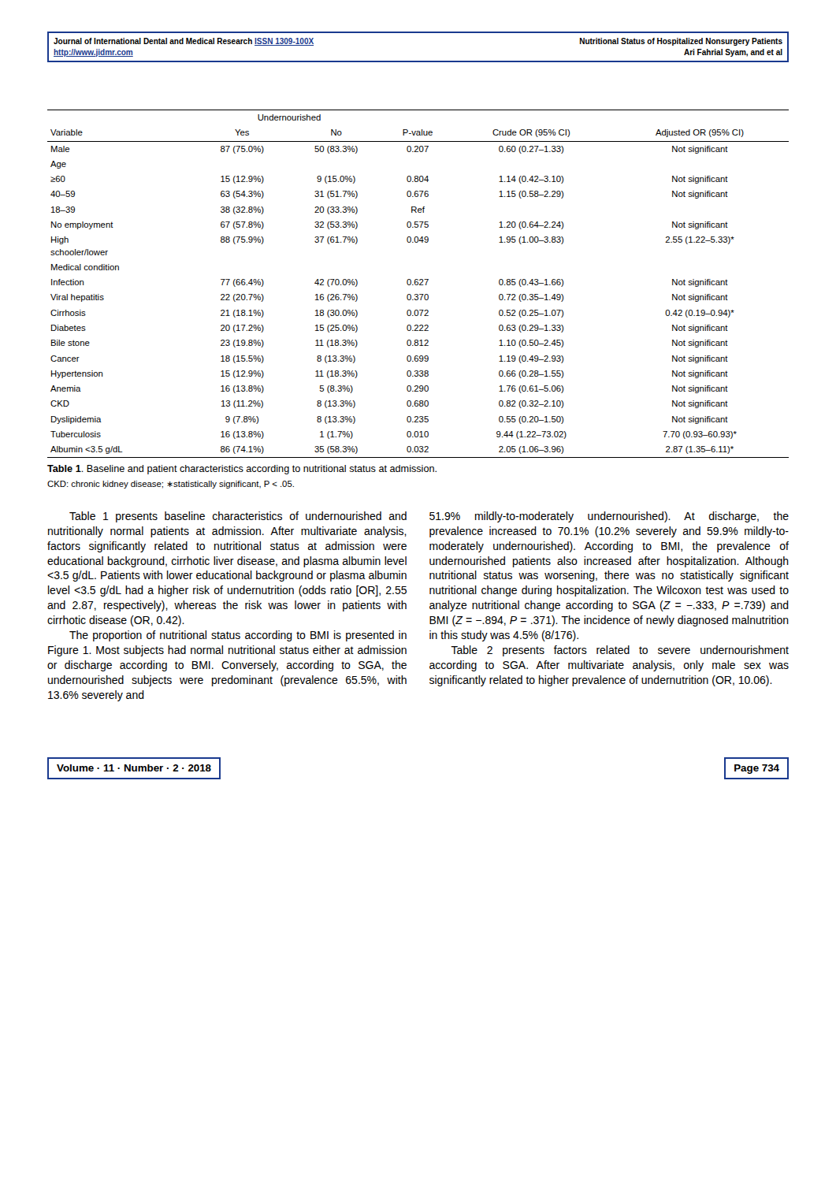Journal of International Dental and Medical Research ISSN 1309-100X
Nutritional Status of Hospitalized Nonsurgery Patients
http://www.jidmr.com
Ari Fahrial Syam, and et al
| Variable | Undernourished | P-value | Crude OR (95% CI) | Adjusted OR (95% CI) |
| --- | --- | --- | --- | --- |
| Yes | No |
| Male | 87 (75.0%) | 50 (83.3%) | 0.207 | 0.60 (0.27–1.33) | Not significant |
| Age | | | | | |
| ≥60 | 15 (12.9%) | 9 (15.0%) | 0.804 | 1.14 (0.42–3.10) | Not significant |
| 40–59 | 63 (54.3%) | 31 (51.7%) | 0.676 | 1.15 (0.58–2.29) | Not significant |
| 18–39 | 38 (32.8%) | 20 (33.3%) | Ref | | |
| No employment | 67 (57.8%) | 32 (53.3%) | 0.575 | 1.20 (0.64–2.24) | Not significant |
| High schooler/lower | 88 (75.9%) | 37 (61.7%) | 0.049 | 1.95 (1.00–3.83) | 2.55 (1.22–5.33)* |
| Medical condition | | | | | |
| Infection | 77 (66.4%) | 42 (70.0%) | 0.627 | 0.85 (0.43–1.66) | Not significant |
| Viral hepatitis | 22 (20.7%) | 16 (26.7%) | 0.370 | 0.72 (0.35–1.49) | Not significant |
| Cirrhosis | 21 (18.1%) | 18 (30.0%) | 0.072 | 0.52 (0.25–1.07) | 0.42 (0.19–0.94)* |
| Diabetes | 20 (17.2%) | 15 (25.0%) | 0.222 | 0.63 (0.29–1.33) | Not significant |
| Bile stone | 23 (19.8%) | 11 (18.3%) | 0.812 | 1.10 (0.50–2.45) | Not significant |
| Cancer | 18 (15.5%) | 8 (13.3%) | 0.699 | 1.19 (0.49–2.93) | Not significant |
| Hypertension | 15 (12.9%) | 11 (18.3%) | 0.338 | 0.66 (0.28–1.55) | Not significant |
| Anemia | 16 (13.8%) | 5 (8.3%) | 0.290 | 1.76 (0.61–5.06) | Not significant |
| CKD | 13 (11.2%) | 8 (13.3%) | 0.680 | 0.82 (0.32–2.10) | Not significant |
| Dyslipidemia | 9 (7.8%) | 8 (13.3%) | 0.235 | 0.55 (0.20–1.50) | Not significant |
| Tuberculosis | 16 (13.8%) | 1 (1.7%) | 0.010 | 9.44 (1.22–73.02) | 7.70 (0.93–60.93)* |
| Albumin <3.5 g/dL | 86 (74.1%) | 35 (58.3%) | 0.032 | 2.05 (1.06–3.96) | 2.87 (1.35–6.11)* |
Table 1. Baseline and patient characteristics according to nutritional status at admission.
CKD: chronic kidney disease; ∗statistically significant, P < .05.
Table 1 presents baseline characteristics of undernourished and nutritionally normal patients at admission. After multivariate analysis, factors significantly related to nutritional status at admission were educational background, cirrhotic liver disease, and plasma albumin level <3.5 g/dL. Patients with lower educational background or plasma albumin level <3.5 g/dL had a higher risk of undernutrition (odds ratio [OR], 2.55 and 2.87, respectively), whereas the risk was lower in patients with cirrhotic disease (OR, 0.42).
The proportion of nutritional status according to BMI is presented in Figure 1. Most subjects had normal nutritional status either at admission or discharge according to BMI. Conversely, according to SGA, the undernourished subjects were predominant (prevalence 65.5%, with 13.6% severely and
51.9% mildly-to-moderately undernourished). At discharge, the prevalence increased to 70.1% (10.2% severely and 59.9% mildly-to-moderately undernourished). According to BMI, the prevalence of undernourished patients also increased after hospitalization. Although nutritional status was worsening, there was no statistically significant nutritional change during hospitalization. The Wilcoxon test was used to analyze nutritional change according to SGA (Z = −.333, P =.739) and BMI (Z = −.894, P = .371). The incidence of newly diagnosed malnutrition in this study was 4.5% (8/176).
Table 2 presents factors related to severe undernourishment according to SGA. After multivariate analysis, only male sex was significantly related to higher prevalence of undernutrition (OR, 10.06).
Volume · 11 · Number · 2 · 2018
Page 734